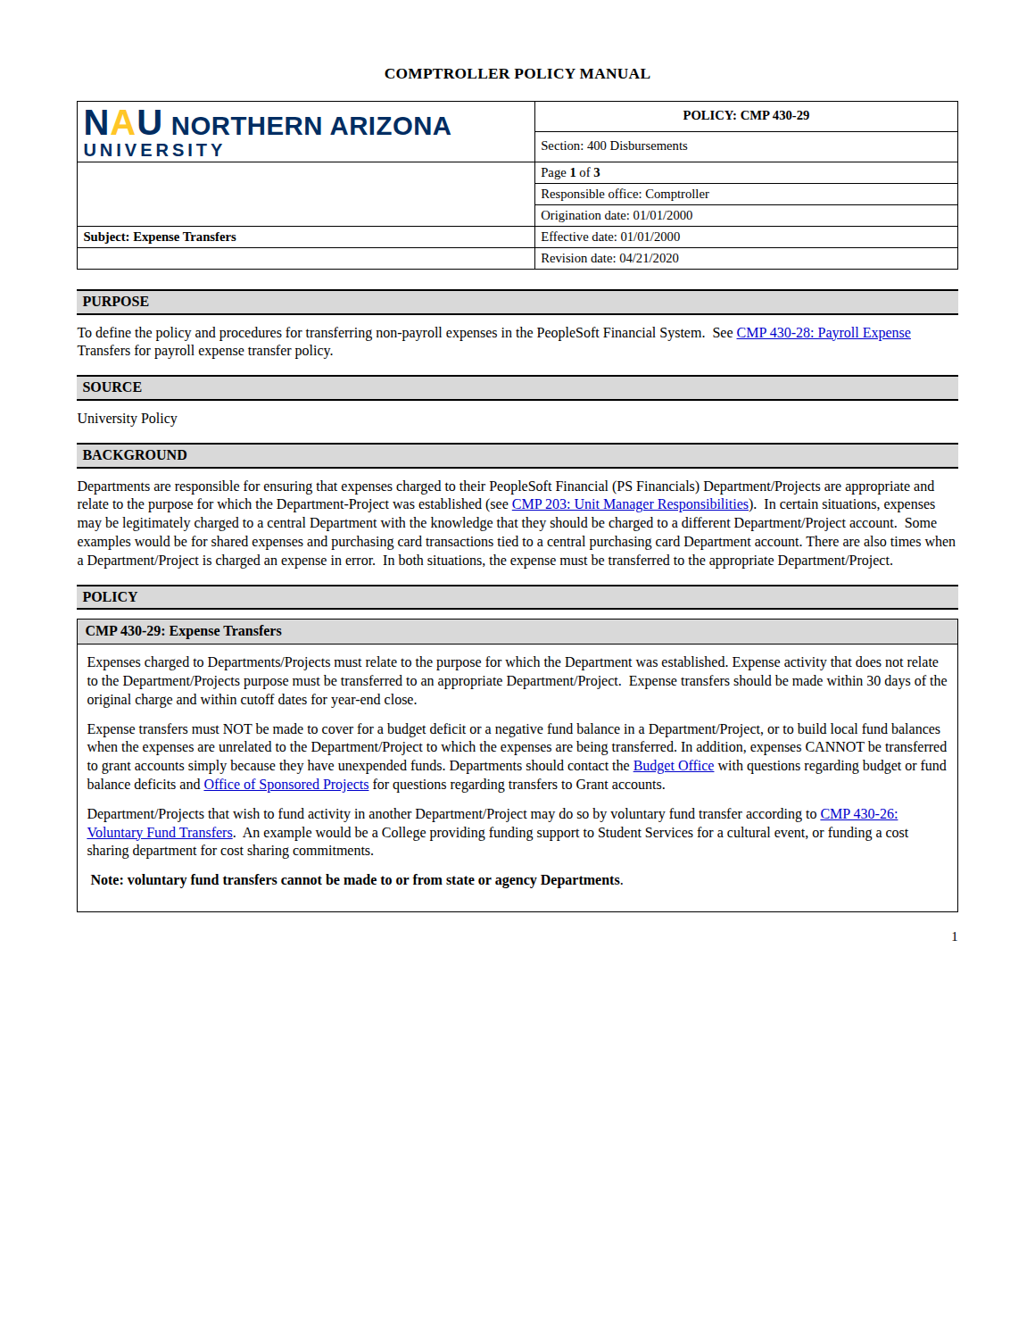COMPTROLLER POLICY MANUAL
| N A U NORTHERN ARIZONA UNIVERSITY | POLICY: CMP 430-29 |
| Section: 400 Disbursements |
| | Page 1 of 3 |
| | Responsible office: Comptroller |
| | Origination date: 01/01/2000 |
| Subject: Expense Transfers | Effective date: 01/01/2000 |
| | Revision date: 04/21/2020 |
PURPOSE
To define the policy and procedures for transferring non-payroll expenses in the PeopleSoft Financial System. See CMP 430-28: Payroll Expense Transfers for payroll expense transfer policy.
SOURCE
University Policy
BACKGROUND
Departments are responsible for ensuring that expenses charged to their PeopleSoft Financial (PS Financials) Department/Projects are appropriate and relate to the purpose for which the Department-Project was established (see CMP 203: Unit Manager Responsibilities). In certain situations, expenses may be legitimately charged to a central Department with the knowledge that they should be charged to a different Department/Project account. Some examples would be for shared expenses and purchasing card transactions tied to a central purchasing card Department account. There are also times when a Department/Project is charged an expense in error. In both situations, the expense must be transferred to the appropriate Department/Project.
POLICY
CMP 430-29: Expense Transfers
Expenses charged to Departments/Projects must relate to the purpose for which the Department was established. Expense activity that does not relate to the Department/Projects purpose must be transferred to an appropriate Department/Project. Expense transfers should be made within 30 days of the original charge and within cutoff dates for year-end close.
Expense transfers must NOT be made to cover for a budget deficit or a negative fund balance in a Department/Project, or to build local fund balances when the expenses are unrelated to the Department/Project to which the expenses are being transferred. In addition, expenses CANNOT be transferred to grant accounts simply because they have unexpended funds. Departments should contact the Budget Office with questions regarding budget or fund balance deficits and Office of Sponsored Projects for questions regarding transfers to Grant accounts.
Department/Projects that wish to fund activity in another Department/Project may do so by voluntary fund transfer according to CMP 430-26: Voluntary Fund Transfers. An example would be a College providing funding support to Student Services for a cultural event, or funding a cost sharing department for cost sharing commitments.
Note: voluntary fund transfers cannot be made to or from state or agency Departments.
1